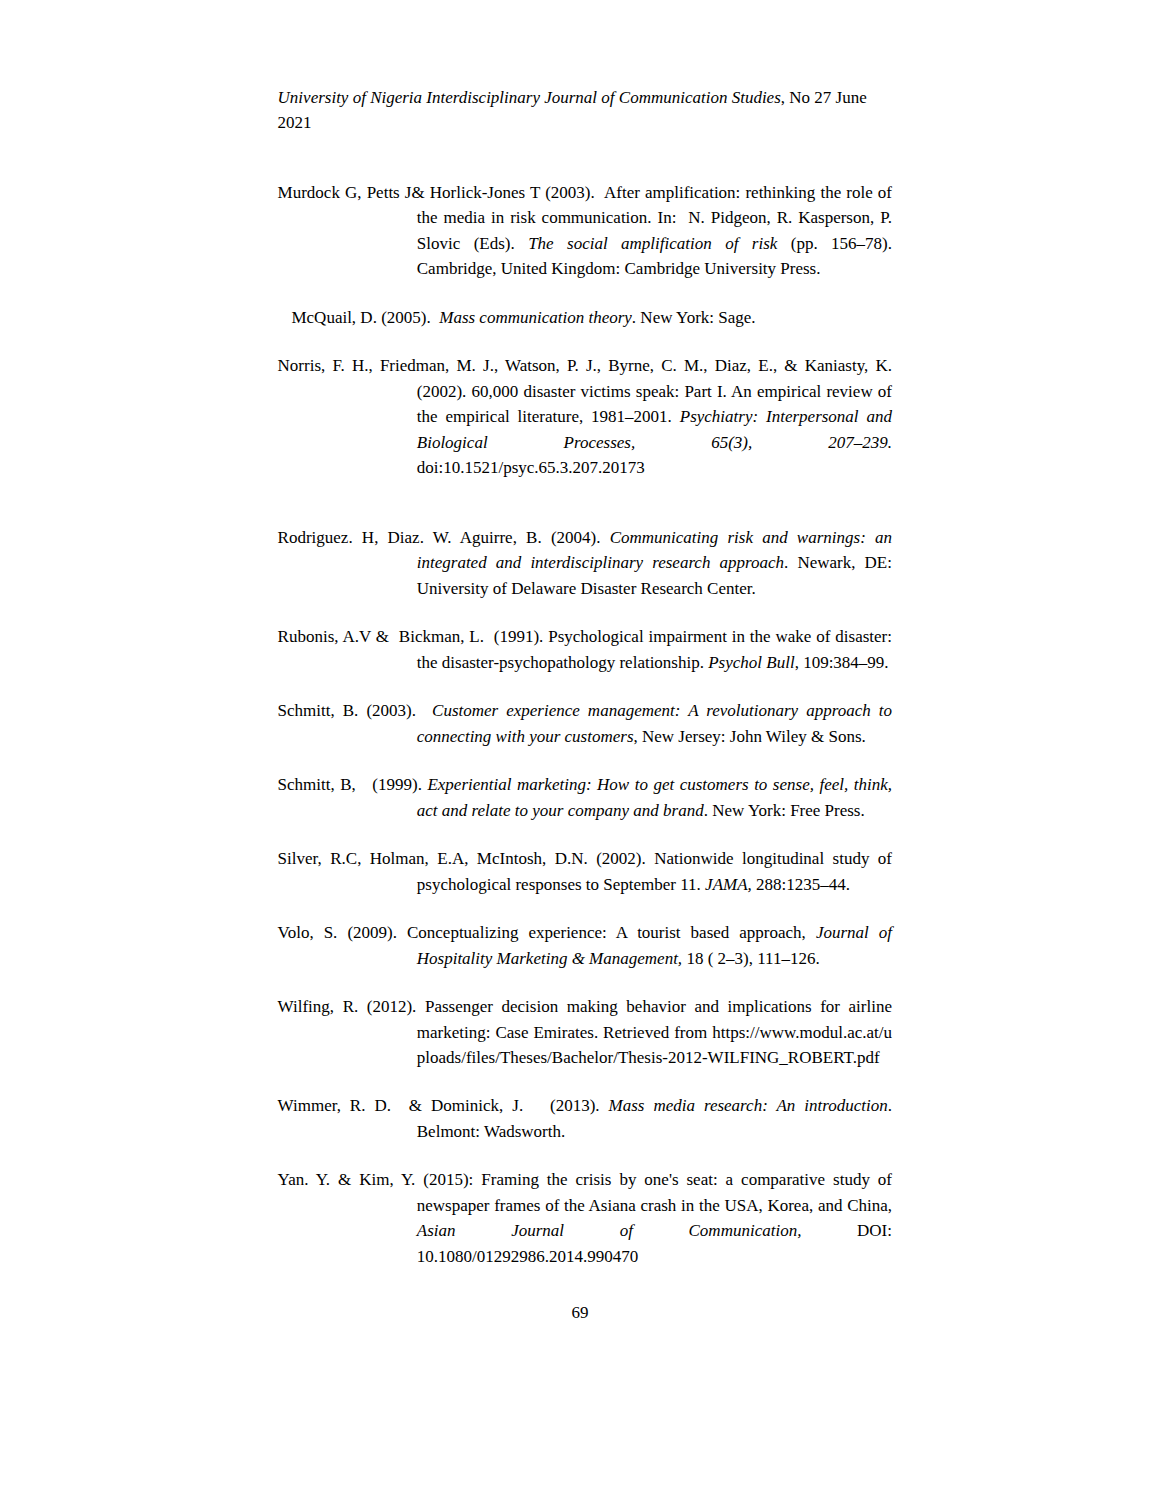University of Nigeria Interdisciplinary Journal of Communication Studies, No 27 June 2021
Murdock G, Petts J& Horlick-Jones T (2003). After amplification: rethinking the role of the media in risk communication. In: N. Pidgeon, R. Kasperson, P. Slovic (Eds). The social amplification of risk (pp. 156–78). Cambridge, United Kingdom: Cambridge University Press.
McQuail, D. (2005). Mass communication theory. New York: Sage.
Norris, F. H., Friedman, M. J., Watson, P. J., Byrne, C. M., Diaz, E., & Kaniasty, K. (2002). 60,000 disaster victims speak: Part I. An empirical review of the empirical literature, 1981–2001. Psychiatry: Interpersonal and Biological Processes, 65(3), 207–239. doi:10.1521/psyc.65.3.207.20173
Rodriguez. H, Diaz. W. Aguirre, B. (2004). Communicating risk and warnings: an integrated and interdisciplinary research approach. Newark, DE: University of Delaware Disaster Research Center.
Rubonis, A.V & Bickman, L. (1991). Psychological impairment in the wake of disaster: the disaster-psychopathology relationship. Psychol Bull, 109:384–99.
Schmitt, B. (2003). Customer experience management: A revolutionary approach to connecting with your customers, New Jersey: John Wiley & Sons.
Schmitt, B, (1999). Experiential marketing: How to get customers to sense, feel, think, act and relate to your company and brand. New York: Free Press.
Silver, R.C, Holman, E.A, McIntosh, D.N. (2002). Nationwide longitudinal study of psychological responses to September 11. JAMA, 288:1235–44.
Volo, S. (2009). Conceptualizing experience: A tourist based approach, Journal of Hospitality Marketing & Management, 18 ( 2–3), 111–126.
Wilfing, R. (2012). Passenger decision making behavior and implications for airline marketing: Case Emirates. Retrieved from https://www.modul.ac.at/uploads/files/Theses/Bachelor/Thesis-2012-WILFING_ROBERT.pdf
Wimmer, R. D. & Dominick, J. (2013). Mass media research: An introduction. Belmont: Wadsworth.
Yan. Y. & Kim, Y. (2015): Framing the crisis by one's seat: a comparative study of newspaper frames of the Asiana crash in the USA, Korea, and China, Asian Journal of Communication, DOI: 10.1080/01292986.2014.990470
69